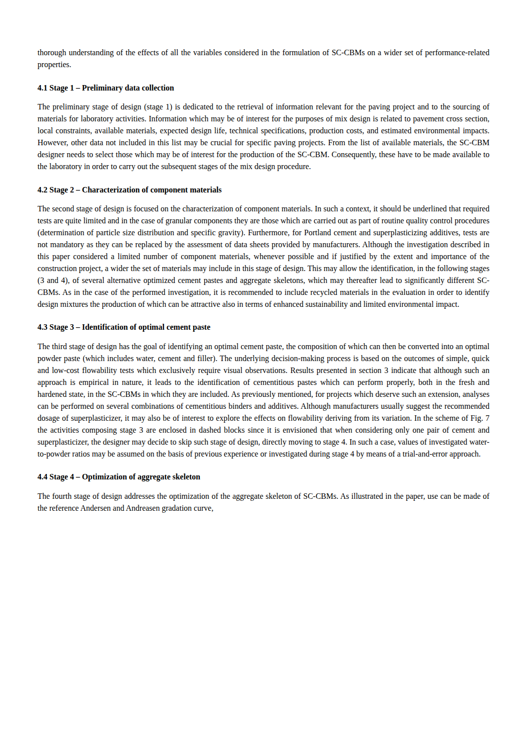thorough understanding of the effects of all the variables considered in the formulation of SC-CBMs on a wider set of performance-related properties.
4.1 Stage 1 – Preliminary data collection
The preliminary stage of design (stage 1) is dedicated to the retrieval of information relevant for the paving project and to the sourcing of materials for laboratory activities. Information which may be of interest for the purposes of mix design is related to pavement cross section, local constraints, available materials, expected design life, technical specifications, production costs, and estimated environmental impacts. However, other data not included in this list may be crucial for specific paving projects. From the list of available materials, the SC-CBM designer needs to select those which may be of interest for the production of the SC-CBM. Consequently, these have to be made available to the laboratory in order to carry out the subsequent stages of the mix design procedure.
4.2 Stage 2 – Characterization of component materials
The second stage of design is focused on the characterization of component materials. In such a context, it should be underlined that required tests are quite limited and in the case of granular components they are those which are carried out as part of routine quality control procedures (determination of particle size distribution and specific gravity). Furthermore, for Portland cement and superplasticizing additives, tests are not mandatory as they can be replaced by the assessment of data sheets provided by manufacturers. Although the investigation described in this paper considered a limited number of component materials, whenever possible and if justified by the extent and importance of the construction project, a wider the set of materials may include in this stage of design. This may allow the identification, in the following stages (3 and 4), of several alternative optimized cement pastes and aggregate skeletons, which may thereafter lead to significantly different SC-CBMs. As in the case of the performed investigation, it is recommended to include recycled materials in the evaluation in order to identify design mixtures the production of which can be attractive also in terms of enhanced sustainability and limited environmental impact.
4.3 Stage 3 – Identification of optimal cement paste
The third stage of design has the goal of identifying an optimal cement paste, the composition of which can then be converted into an optimal powder paste (which includes water, cement and filler). The underlying decision-making process is based on the outcomes of simple, quick and low-cost flowability tests which exclusively require visual observations. Results presented in section 3 indicate that although such an approach is empirical in nature, it leads to the identification of cementitious pastes which can perform properly, both in the fresh and hardened state, in the SC-CBMs in which they are included. As previously mentioned, for projects which deserve such an extension, analyses can be performed on several combinations of cementitious binders and additives. Although manufacturers usually suggest the recommended dosage of superplasticizer, it may also be of interest to explore the effects on flowability deriving from its variation. In the scheme of Fig. 7 the activities composing stage 3 are enclosed in dashed blocks since it is envisioned that when considering only one pair of cement and superplasticizer, the designer may decide to skip such stage of design, directly moving to stage 4. In such a case, values of investigated water-to-powder ratios may be assumed on the basis of previous experience or investigated during stage 4 by means of a trial-and-error approach.
4.4 Stage 4 – Optimization of aggregate skeleton
The fourth stage of design addresses the optimization of the aggregate skeleton of SC-CBMs. As illustrated in the paper, use can be made of the reference Andersen and Andreasen gradation curve,